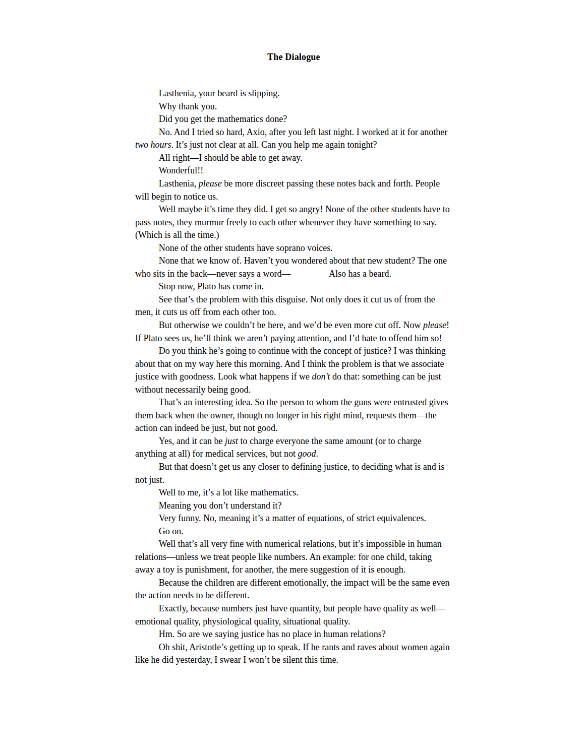The Dialogue
Lasthenia, your beard is slipping.
Why thank you.
Did you get the mathematics done?
No. And I tried so hard, Axio, after you left last night. I worked at it for another two hours. It’s just not clear at all. Can you help me again tonight?
All right—I should be able to get away.
Wonderful!!
Lasthenia, please be more discreet passing these notes back and forth. People will begin to notice us.
Well maybe it’s time they did. I get so angry! None of the other students have to pass notes, they murmur freely to each other whenever they have something to say. (Which is all the time.)
None of the other students have soprano voices.
None that we know of. Haven’t you wondered about that new student? The one who sits in the back—never says a word— Also has a beard.
Stop now, Plato has come in.
See that’s the problem with this disguise. Not only does it cut us of from the men, it cuts us off from each other too.
But otherwise we couldn’t be here, and we’d be even more cut off. Now please! If Plato sees us, he’ll think we aren’t paying attention, and I’d hate to offend him so!
Do you think he’s going to continue with the concept of justice? I was thinking about that on my way here this morning. And I think the problem is that we associate justice with goodness. Look what happens if we don’t do that: something can be just without necessarily being good.
That’s an interesting idea. So the person to whom the guns were entrusted gives them back when the owner, though no longer in his right mind, requests them—the action can indeed be just, but not good.
Yes, and it can be just to charge everyone the same amount (or to charge anything at all) for medical services, but not good.
But that doesn’t get us any closer to defining justice, to deciding what is and is not just.
Well to me, it’s a lot like mathematics.
Meaning you don’t understand it?
Very funny. No, meaning it’s a matter of equations, of strict equivalences.
Go on.
Well that’s all very fine with numerical relations, but it’s impossible in human relations—unless we treat people like numbers. An example: for one child, taking away a toy is punishment, for another, the mere suggestion of it is enough.
Because the children are different emotionally, the impact will be the same even the action needs to be different.
Exactly, because numbers just have quantity, but people have quality as well—emotional quality, physiological quality, situational quality.
Hm. So are we saying justice has no place in human relations?
Oh shit, Aristotle’s getting up to speak. If he rants and raves about women again like he did yesterday, I swear I won’t be silent this time.